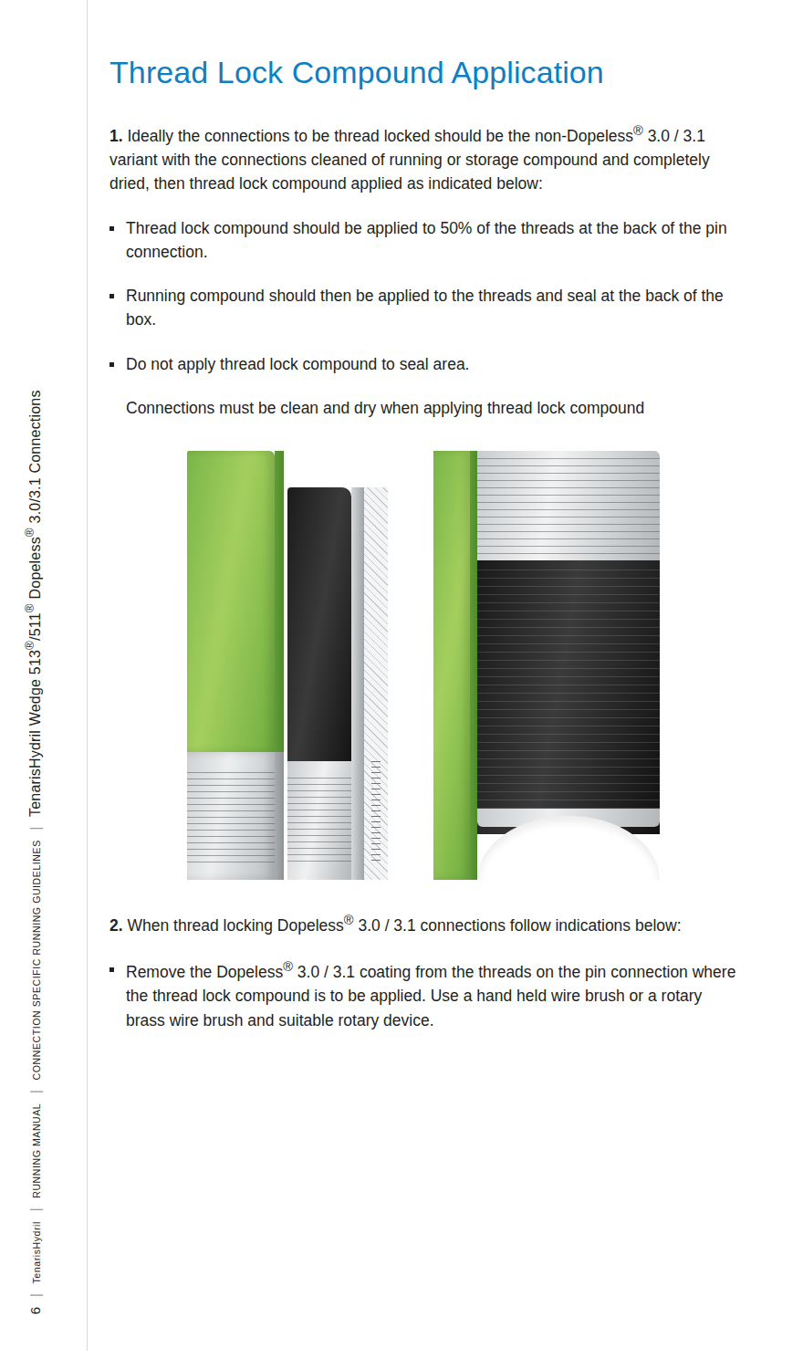6 | TenarisHydril | RUNNING MANUAL | CONNECTION SPECIFIC RUNNING GUIDELINES | TenarisHydril Wedge 513®/511® Dopeless® 3.0/3.1 Connections
Thread Lock Compound Application
1. Ideally the connections to be thread locked should be the non-Dopeless® 3.0 / 3.1 variant with the connections cleaned of running or storage compound and completely dried, then thread lock compound applied as indicated below:
Thread lock compound should be applied to 50% of the threads at the back of the pin connection.
Running compound should then be applied to the threads and seal at the back of the box.
Do not apply thread lock compound to seal area.
Connections must be clean and dry when applying thread lock compound
2. When thread locking Dopeless® 3.0 / 3.1 connections follow indications below:
Remove the Dopeless® 3.0 / 3.1 coating from the threads on the pin connection where the thread lock compound is to be applied. Use a hand held wire brush or a rotary brass wire brush and suitable rotary device.